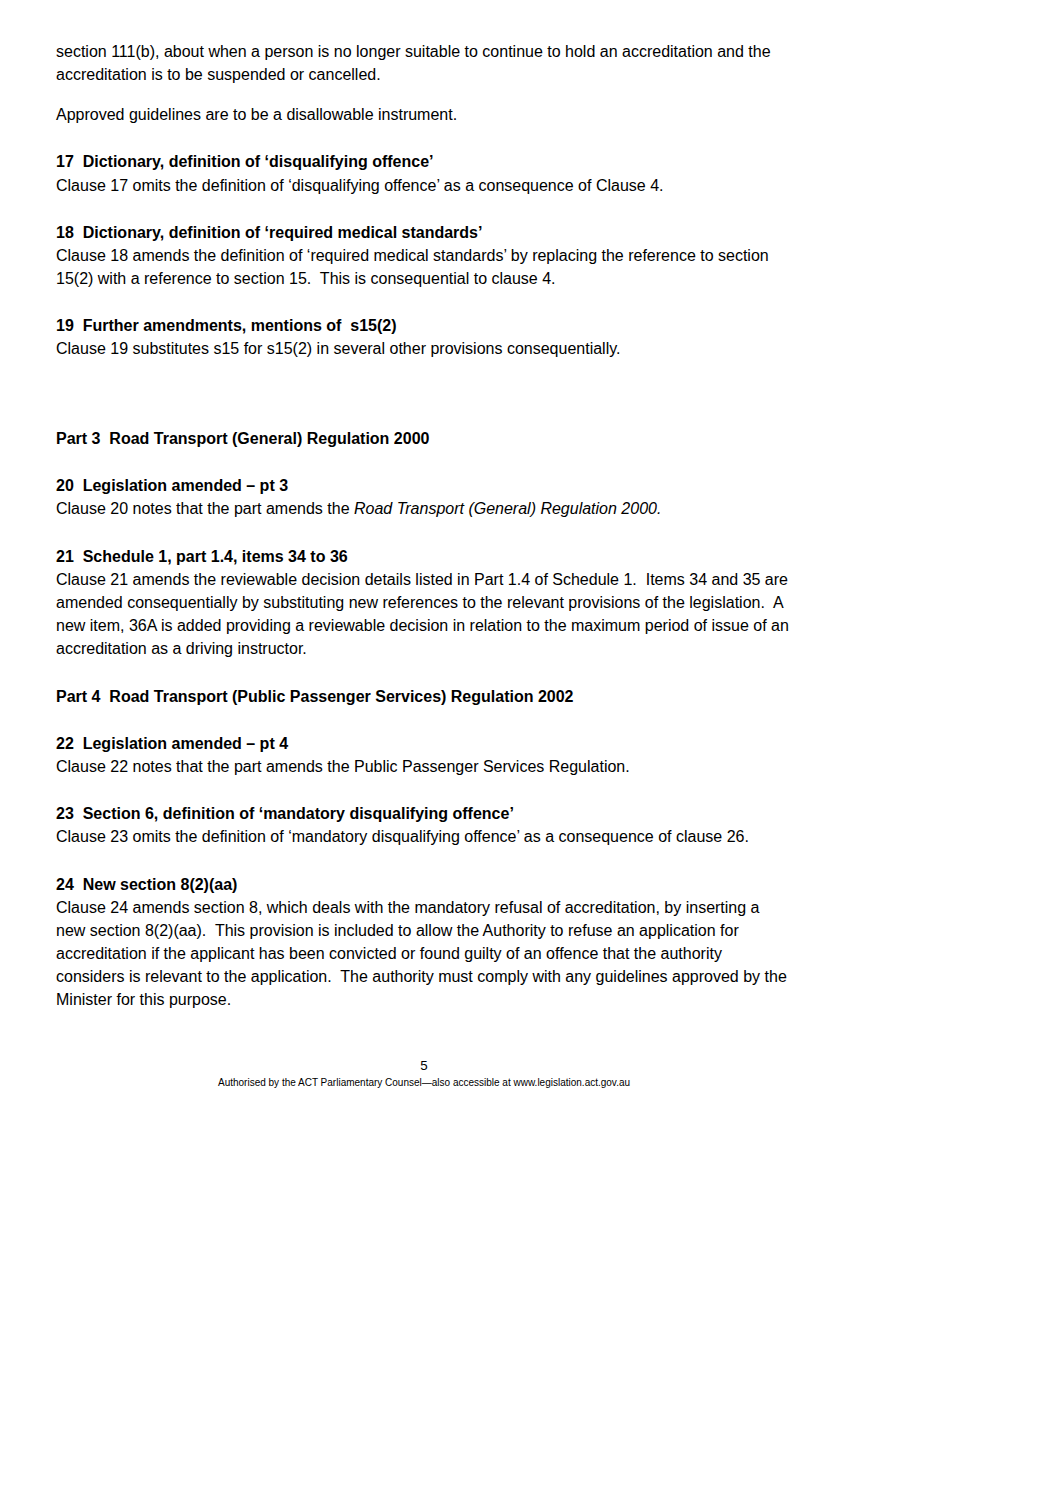section 111(b), about when a person is no longer suitable to continue to hold an accreditation and the accreditation is to be suspended or cancelled.
Approved guidelines are to be a disallowable instrument.
17 Dictionary, definition of ‘disqualifying offence’
Clause 17 omits the definition of ‘disqualifying offence’ as a consequence of Clause 4.
18 Dictionary, definition of ‘required medical standards’
Clause 18 amends the definition of ‘required medical standards’ by replacing the reference to section 15(2) with a reference to section 15. This is consequential to clause 4.
19 Further amendments, mentions of s15(2)
Clause 19 substitutes s15 for s15(2) in several other provisions consequentially.
Part 3 Road Transport (General) Regulation 2000
20 Legislation amended – pt 3
Clause 20 notes that the part amends the Road Transport (General) Regulation 2000.
21 Schedule 1, part 1.4, items 34 to 36
Clause 21 amends the reviewable decision details listed in Part 1.4 of Schedule 1. Items 34 and 35 are amended consequentially by substituting new references to the relevant provisions of the legislation. A new item, 36A is added providing a reviewable decision in relation to the maximum period of issue of an accreditation as a driving instructor.
Part 4 Road Transport (Public Passenger Services) Regulation 2002
22 Legislation amended – pt 4
Clause 22 notes that the part amends the Public Passenger Services Regulation.
23 Section 6, definition of ‘mandatory disqualifying offence’
Clause 23 omits the definition of ‘mandatory disqualifying offence’ as a consequence of clause 26.
24 New section 8(2)(aa)
Clause 24 amends section 8, which deals with the mandatory refusal of accreditation, by inserting a new section 8(2)(aa). This provision is included to allow the Authority to refuse an application for accreditation if the applicant has been convicted or found guilty of an offence that the authority considers is relevant to the application. The authority must comply with any guidelines approved by the Minister for this purpose.
5 Authorised by the ACT Parliamentary Counsel—also accessible at www.legislation.act.gov.au